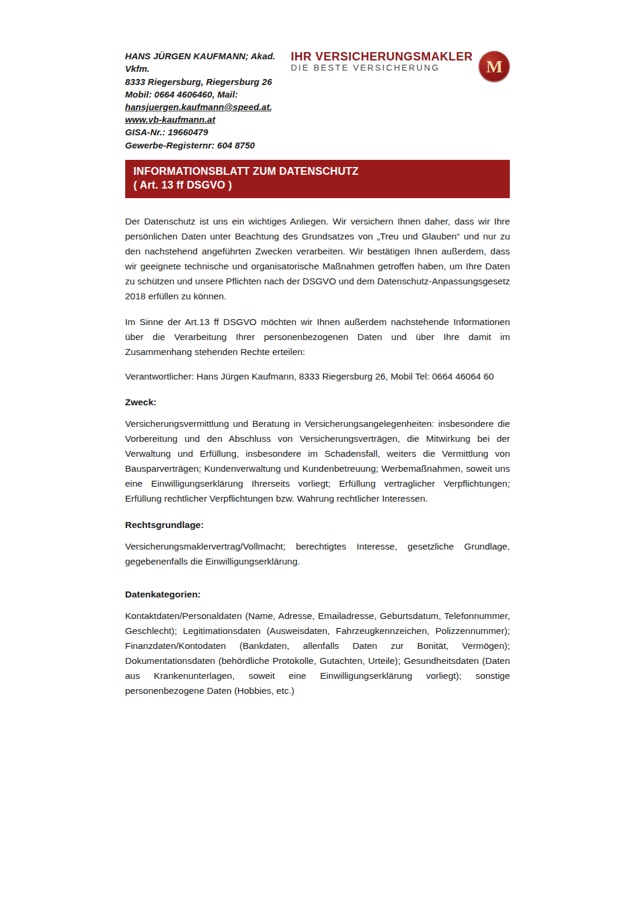HANS JÜRGEN KAUFMANN; Akad. Vkfm.
8333 Riegersburg, Riegersburg 26
Mobil: 0664 4606460, Mail:
hansjuergen.kaufmann@speed.at, www.vb-kaufmann.at
GISA-Nr.: 19660479
Gewerbe-Registernr: 604 8750
IHR VERSICHERUNGSMAKLER
DIE BESTE VERSICHERUNG
INFORMATIONSBLATT ZUM DATENSCHUTZ
( Art. 13 ff DSGVO )
Der Datenschutz ist uns ein wichtiges Anliegen. Wir versichern Ihnen daher, dass wir Ihre persönlichen Daten unter Beachtung des Grundsatzes von „Treu und Glauben“ und nur zu den nachstehend angeführten Zwecken verarbeiten. Wir bestätigen Ihnen außerdem, dass wir geeignete technische und organisatorische Maßnahmen getroffen haben, um Ihre Daten zu schützen und unsere Pflichten nach der DSGVO und dem Datenschutz-Anpassungsgesetz 2018 erfüllen zu können.
Im Sinne der Art.13 ff DSGVO möchten wir Ihnen außerdem nachstehende Informationen über die Verarbeitung Ihrer personenbezogenen Daten und über Ihre damit im Zusammenhang stehenden Rechte erteilen:
Verantwortlicher: Hans Jürgen Kaufmann, 8333 Riegersburg 26, Mobil Tel: 0664 46064 60
Zweck:
Versicherungsvermittlung und Beratung in Versicherungsangelegenheiten: insbesondere die Vorbereitung und den Abschluss von Versicherungsverträgen, die Mitwirkung bei der Verwaltung und Erfüllung, insbesondere im Schadensfall, weiters die Vermittlung von Bausparverträgen; Kundenverwaltung und Kundenbetreuung; Werbemaßnahmen, soweit uns eine Einwilligungserklärung Ihrerseits vorliegt; Erfüllung vertraglicher Verpflichtungen; Erfüllung rechtlicher Verpflichtungen bzw. Wahrung rechtlicher Interessen.
Rechtsgrundlage:
Versicherungsmaklervertrag/Vollmacht; berechtigtes Interesse, gesetzliche Grundlage, gegebenenfalls die Einwilligungserklärung.
Datenkategorien:
Kontaktdaten/Personaldaten (Name, Adresse, Emailadresse, Geburtsdatum, Telefonnummer, Geschlecht); Legitimationsdaten (Ausweisdaten, Fahrzeugkennzeichen, Polizzennummer); Finanzdaten/Kontodaten (Bankdaten, allenfalls Daten zur Bonität, Vermögen); Dokumentationsdaten (behördliche Protokolle, Gutachten, Urteile); Gesundheitsdaten (Daten aus Krankenunterlagen, soweit eine Einwilligungserklärung vorliegt); sonstige personenbezogene Daten (Hobbies, etc.)